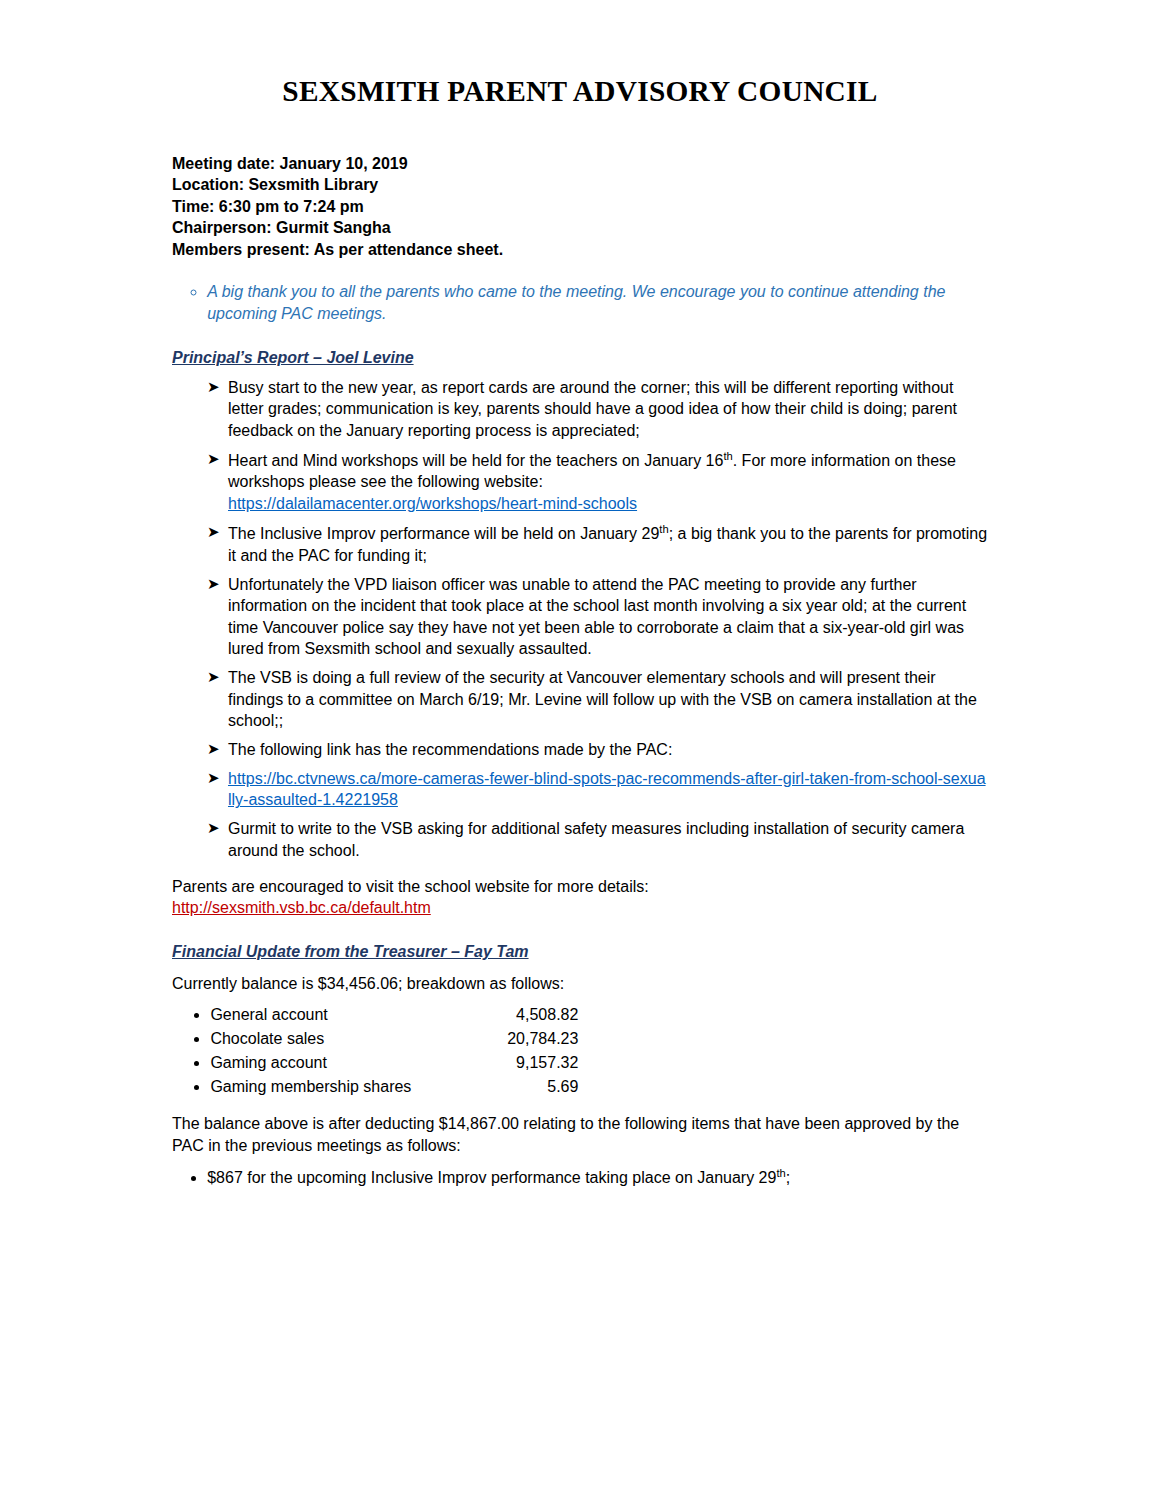SEXSMITH PARENT ADVISORY COUNCIL
Meeting date: January 10, 2019
Location: Sexsmith Library
Time: 6:30 pm to 7:24 pm
Chairperson: Gurmit Sangha
Members present: As per attendance sheet.
A big thank you to all the parents who came to the meeting. We encourage you to continue attending the upcoming PAC meetings.
Principal’s Report – Joel Levine
Busy start to the new year, as report cards are around the corner; this will be different reporting without letter grades; communication is key, parents should have a good idea of how their child is doing; parent feedback on the January reporting process is appreciated;
Heart and Mind workshops will be held for the teachers on January 16th. For more information on these workshops please see the following website:
https://dalailamacenter.org/workshops/heart-mind-schools
The Inclusive Improv performance will be held on January 29th; a big thank you to the parents for promoting it and the PAC for funding it;
Unfortunately the VPD liaison officer was unable to attend the PAC meeting to provide any further information on the incident that took place at the school last month involving a six year old; at the current time Vancouver police say they have not yet been able to corroborate a claim that a six-year-old girl was lured from Sexsmith school and sexually assaulted.
The VSB is doing a full review of the security at Vancouver elementary schools and will present their findings to a committee on March 6/19; Mr. Levine will follow up with the VSB on camera installation at the school;;
The following link has the recommendations made by the PAC:
https://bc.ctvnews.ca/more-cameras-fewer-blind-spots-pac-recommends-after-girl-taken-from-school-sexually-assaulted-1.4221958
Gurmit to write to the VSB asking for additional safety measures including installation of security camera around the school.
Parents are encouraged to visit the school website for more details:
http://sexsmith.vsb.bc.ca/default.htm
Financial Update from the Treasurer – Fay Tam
Currently balance is $34,456.06; breakdown as follows:
General account 4,508.82
Chocolate sales 20,784.23
Gaming account 9,157.32
Gaming membership shares 5.69
The balance above is after deducting $14,867.00 relating to the following items that have been approved by the PAC in the previous meetings as follows:
$867 for the upcoming Inclusive Improv performance taking place on January 29th;